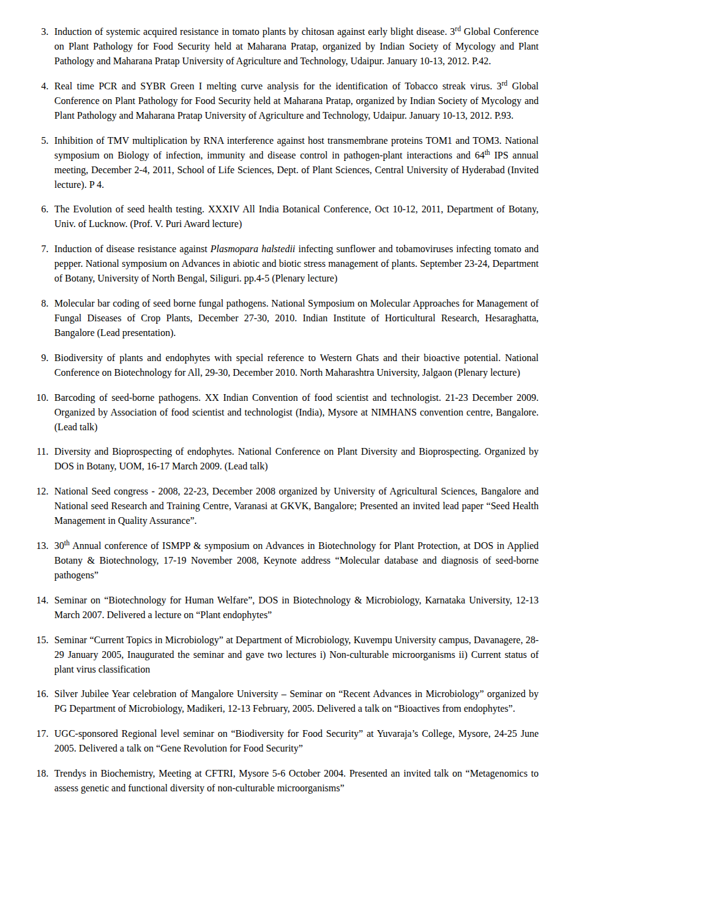Induction of systemic acquired resistance in tomato plants by chitosan against early blight disease. 3rd Global Conference on Plant Pathology for Food Security held at Maharana Pratap, organized by Indian Society of Mycology and Plant Pathology and Maharana Pratap University of Agriculture and Technology, Udaipur. January 10-13, 2012. P.42.
Real time PCR and SYBR Green I melting curve analysis for the identification of Tobacco streak virus. 3rd Global Conference on Plant Pathology for Food Security held at Maharana Pratap, organized by Indian Society of Mycology and Plant Pathology and Maharana Pratap University of Agriculture and Technology, Udaipur. January 10-13, 2012. P.93.
Inhibition of TMV multiplication by RNA interference against host transmembrane proteins TOM1 and TOM3. National symposium on Biology of infection, immunity and disease control in pathogen-plant interactions and 64th IPS annual meeting, December 2-4, 2011, School of Life Sciences, Dept. of Plant Sciences, Central University of Hyderabad (Invited lecture). P 4.
The Evolution of seed health testing. XXXIV All India Botanical Conference, Oct 10-12, 2011, Department of Botany, Univ. of Lucknow. (Prof. V. Puri Award lecture)
Induction of disease resistance against Plasmopara halstedii infecting sunflower and tobamoviruses infecting tomato and pepper. National symposium on Advances in abiotic and biotic stress management of plants. September 23-24, Department of Botany, University of North Bengal, Siliguri. pp.4-5 (Plenary lecture)
Molecular bar coding of seed borne fungal pathogens. National Symposium on Molecular Approaches for Management of Fungal Diseases of Crop Plants, December 27-30, 2010. Indian Institute of Horticultural Research, Hesaraghatta, Bangalore (Lead presentation).
Biodiversity of plants and endophytes with special reference to Western Ghats and their bioactive potential. National Conference on Biotechnology for All, 29-30, December 2010. North Maharashtra University, Jalgaon (Plenary lecture)
Barcoding of seed-borne pathogens. XX Indian Convention of food scientist and technologist. 21-23 December 2009. Organized by Association of food scientist and technologist (India), Mysore at NIMHANS convention centre, Bangalore. (Lead talk)
Diversity and Bioprospecting of endophytes. National Conference on Plant Diversity and Bioprospecting. Organized by DOS in Botany, UOM, 16-17 March 2009. (Lead talk)
National Seed congress - 2008, 22-23, December 2008 organized by University of Agricultural Sciences, Bangalore and National seed Research and Training Centre, Varanasi at GKVK, Bangalore; Presented an invited lead paper “Seed Health Management in Quality Assurance”.
30th Annual conference of ISMPP & symposium on Advances in Biotechnology for Plant Protection, at DOS in Applied Botany & Biotechnology, 17-19 November 2008, Keynote address “Molecular database and diagnosis of seed-borne pathogens”
Seminar on “Biotechnology for Human Welfare”, DOS in Biotechnology & Microbiology, Karnataka University, 12-13 March 2007. Delivered a lecture on “Plant endophytes”
Seminar “Current Topics in Microbiology” at Department of Microbiology, Kuvempu University campus, Davanagere, 28-29 January 2005, Inaugurated the seminar and gave two lectures i) Non-culturable microorganisms ii) Current status of plant virus classification
Silver Jubilee Year celebration of Mangalore University – Seminar on “Recent Advances in Microbiology” organized by PG Department of Microbiology, Madikeri, 12-13 February, 2005. Delivered a talk on “Bioactives from endophytes”.
UGC-sponsored Regional level seminar on “Biodiversity for Food Security” at Yuvaraja’s College, Mysore, 24-25 June 2005. Delivered a talk on “Gene Revolution for Food Security”
Trendys in Biochemistry, Meeting at CFTRI, Mysore 5-6 October 2004. Presented an invited talk on “Metagenomics to assess genetic and functional diversity of non-culturable microorganisms”